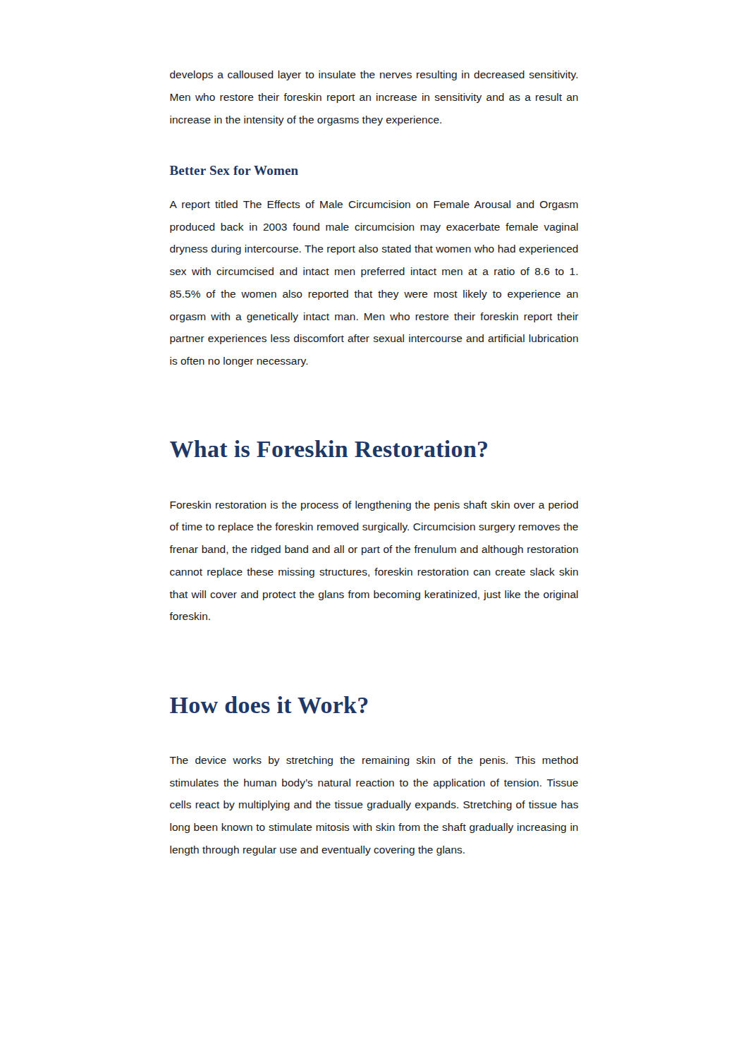develops a calloused layer to insulate the nerves resulting in decreased sensitivity. Men who restore their foreskin report an increase in sensitivity and as a result an increase in the intensity of the orgasms they experience.
Better Sex for Women
A report titled The Effects of Male Circumcision on Female Arousal and Orgasm produced back in 2003 found male circumcision may exacerbate female vaginal dryness during intercourse. The report also stated that women who had experienced sex with circumcised and intact men preferred intact men at a ratio of 8.6 to 1. 85.5% of the women also reported that they were most likely to experience an orgasm with a genetically intact man. Men who restore their foreskin report their partner experiences less discomfort after sexual intercourse and artificial lubrication is often no longer necessary.
What is Foreskin Restoration?
Foreskin restoration is the process of lengthening the penis shaft skin over a period of time to replace the foreskin removed surgically. Circumcision surgery removes the frenar band, the ridged band and all or part of the frenulum and although restoration cannot replace these missing structures, foreskin restoration can create slack skin that will cover and protect the glans from becoming keratinized, just like the original foreskin.
How does it Work?
The device works by stretching the remaining skin of the penis. This method stimulates the human body’s natural reaction to the application of tension. Tissue cells react by multiplying and the tissue gradually expands. Stretching of tissue has long been known to stimulate mitosis with skin from the shaft gradually increasing in length through regular use and eventually covering the glans.